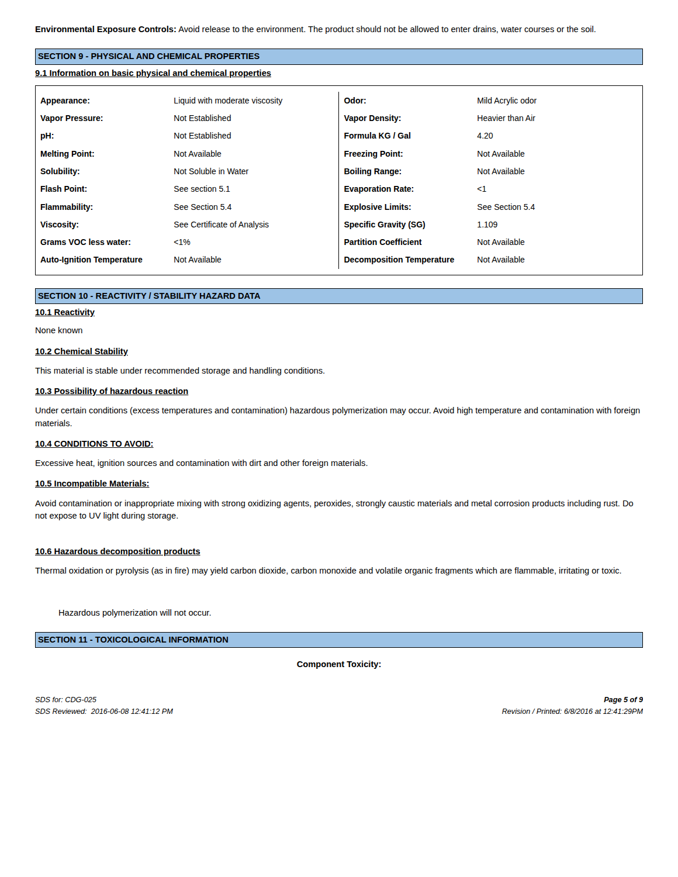Environmental Exposure Controls: Avoid release to the environment. The product should not be allowed to enter drains, water courses or the soil.
SECTION 9 - PHYSICAL AND CHEMICAL PROPERTIES
9.1 Information on basic physical and chemical properties
| Appearance: | Liquid with moderate viscosity | Odor: | Mild Acrylic odor |
| Vapor Pressure: | Not Established | Vapor Density: | Heavier than Air |
| pH: | Not Established | Formula KG / Gal | 4.20 |
| Melting Point: | Not Available | Freezing Point: | Not Available |
| Solubility: | Not Soluble in Water | Boiling Range: | Not Available |
| Flash Point: | See section 5.1 | Evaporation Rate: | <1 |
| Flammability: | See Section 5.4 | Explosive Limits: | See Section 5.4 |
| Viscosity: | See Certificate of Analysis | Specific Gravity (SG) | 1.109 |
| Grams VOC less water: | <1% | Partition Coefficient | Not Available |
| Auto-Ignition Temperature | Not Available | Decomposition Temperature | Not Available |
SECTION 10 - REACTIVITY / STABILITY HAZARD DATA
10.1 Reactivity
None known
10.2 Chemical Stability
This material is stable under recommended storage and handling conditions.
10.3 Possibility of hazardous reaction
Under certain conditions (excess temperatures and contamination) hazardous polymerization may occur. Avoid high temperature and contamination with foreign materials.
10.4 CONDITIONS TO AVOID:
Excessive heat, ignition sources and contamination with dirt and other foreign materials.
10.5 Incompatible Materials:
Avoid contamination or inappropriate mixing with strong oxidizing agents, peroxides, strongly caustic materials and metal corrosion products including rust. Do not expose to UV light during storage.
10.6 Hazardous decomposition products
Thermal oxidation or pyrolysis (as in fire) may yield carbon dioxide, carbon monoxide and volatile organic fragments which are flammable, irritating or toxic.
Hazardous polymerization will not occur.
SECTION 11 - TOXICOLOGICAL INFORMATION
Component Toxicity:
SDS for: CDG-025 Page 5 of 9
SDS Reviewed: 2016-06-08 12:41:12 PM Revision / Printed: 6/8/2016 at 12:41:29PM